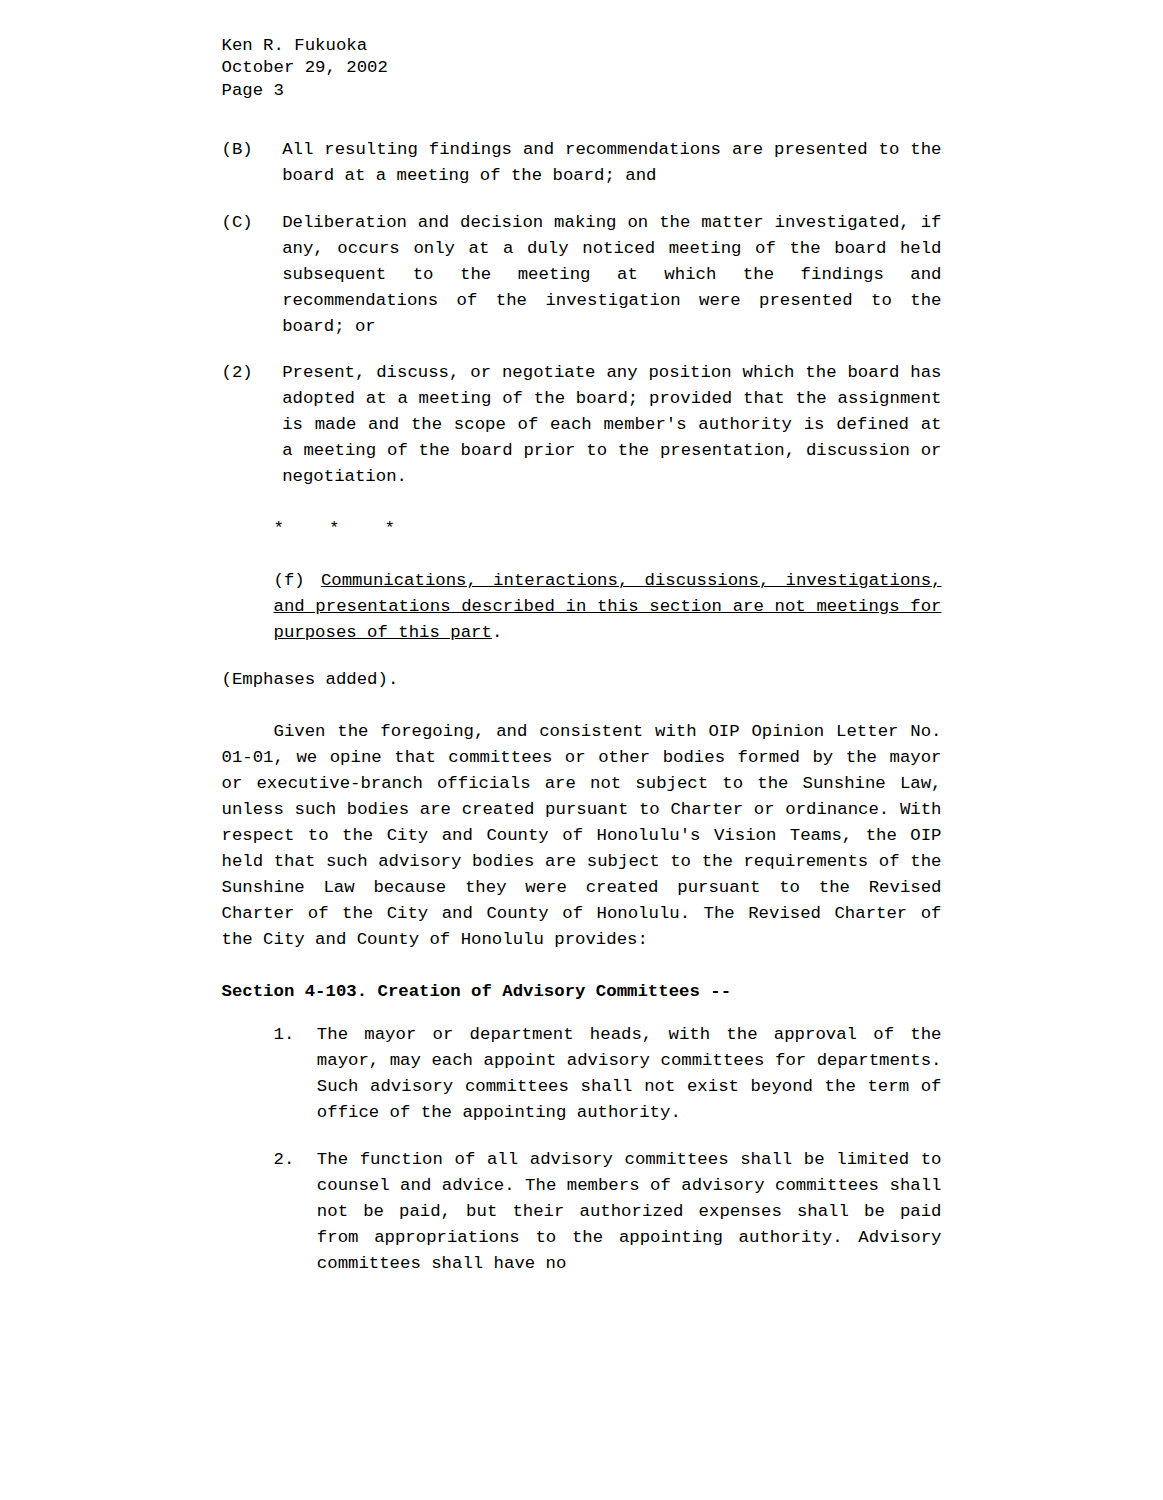Ken R. Fukuoka
October 29, 2002
Page 3
(B)
All resulting findings and recommendations are presented to the board at a meeting of the board; and
(C)
Deliberation and decision making on the matter investigated, if any, occurs only at a duly noticed meeting of the board held subsequent to the meeting at which the findings and recommendations of the investigation were presented to the board; or
(2)
Present, discuss, or negotiate any position which the board has adopted at a meeting of the board; provided that the assignment is made and the scope of each member's authority is defined at a meeting of the board prior to the presentation, discussion or negotiation.
* * *
(f) Communications, interactions, discussions, investigations, and presentations described in this section are not meetings for purposes of this part.
(Emphases added).
Given the foregoing, and consistent with OIP Opinion Letter No. 01-01, we opine that committees or other bodies formed by the mayor or executive-branch officials are not subject to the Sunshine Law, unless such bodies are created pursuant to Charter or ordinance. With respect to the City and County of Honolulu's Vision Teams, the OIP held that such advisory bodies are subject to the requirements of the Sunshine Law because they were created pursuant to the Revised Charter of the City and County of Honolulu. The Revised Charter of the City and County of Honolulu provides:
Section 4-103. Creation of Advisory Committees --
1.
The mayor or department heads, with the approval of the mayor, may each appoint advisory committees for departments. Such advisory committees shall not exist beyond the term of office of the appointing authority.
2.
The function of all advisory committees shall be limited to counsel and advice. The members of advisory committees shall not be paid, but their authorized expenses shall be paid from appropriations to the appointing authority. Advisory committees shall have no